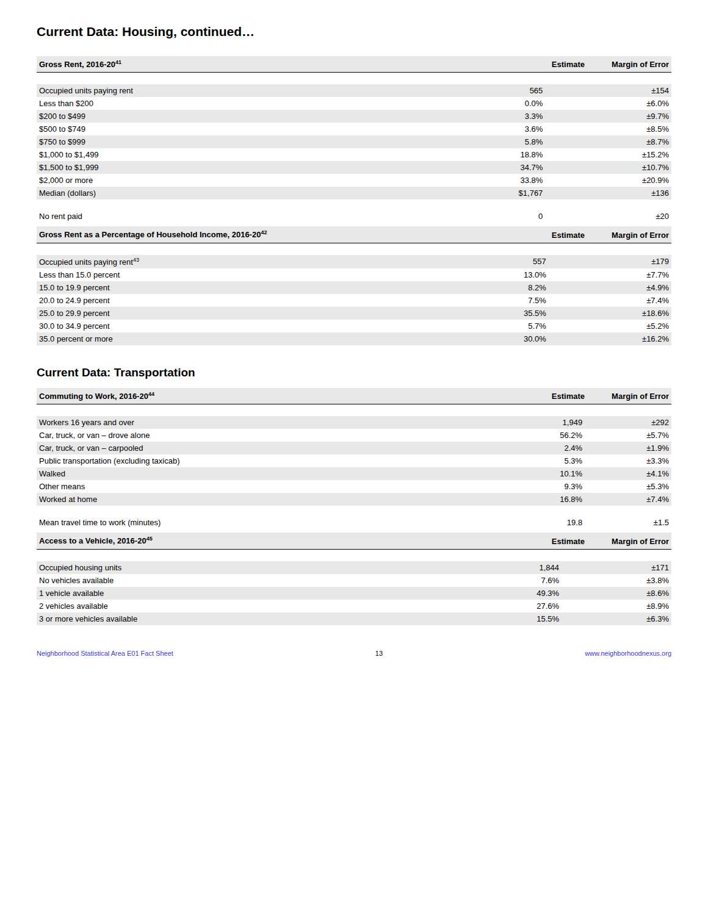Current Data: Housing, continued…
| Gross Rent, 2016-20 41 | Estimate | Margin of Error |
| Occupied units paying rent | 565 | ±154 |
| Less than $200 | 0.0% | ±6.0% |
| $200 to $499 | 3.3% | ±9.7% |
| $500 to $749 | 3.6% | ±8.5% |
| $750 to $999 | 5.8% | ±8.7% |
| $1,000 to $1,499 | 18.8% | ±15.2% |
| $1,500 to $1,999 | 34.7% | ±10.7% |
| $2,000 or more | 33.8% | ±20.9% |
| Median (dollars) | $1,767 | ±136 |
| No rent paid | 0 | ±20 |
| Gross Rent as a Percentage of Household Income, 2016-20 42 | Estimate | Margin of Error |
| Occupied units paying rent 43 | 557 | ±179 |
| Less than 15.0 percent | 13.0% | ±7.7% |
| 15.0 to 19.9 percent | 8.2% | ±4.9% |
| 20.0 to 24.9 percent | 7.5% | ±7.4% |
| 25.0 to 29.9 percent | 35.5% | ±18.6% |
| 30.0 to 34.9 percent | 5.7% | ±5.2% |
| 35.0 percent or more | 30.0% | ±16.2% |
Current Data: Transportation
| Commuting to Work, 2016-20 44 | Estimate | Margin of Error |
| Workers 16 years and over | 1,949 | ±292 |
| Car, truck, or van – drove alone | 56.2% | ±5.7% |
| Car, truck, or van – carpooled | 2.4% | ±1.9% |
| Public transportation (excluding taxicab) | 5.3% | ±3.3% |
| Walked | 10.1% | ±4.1% |
| Other means | 9.3% | ±5.3% |
| Worked at home | 16.8% | ±7.4% |
| Mean travel time to work (minutes) | 19.8 | ±1.5 |
| Access to a Vehicle, 2016-20 45 | Estimate | Margin of Error |
| Occupied housing units | 1,844 | ±171 |
| No vehicles available | 7.6% | ±3.8% |
| 1 vehicle available | 49.3% | ±8.6% |
| 2 vehicles available | 27.6% | ±8.9% |
| 3 or more vehicles available | 15.5% | ±6.3% |
Neighborhood Statistical Area E01 Fact Sheet 13 www.neighborhoodnexus.org